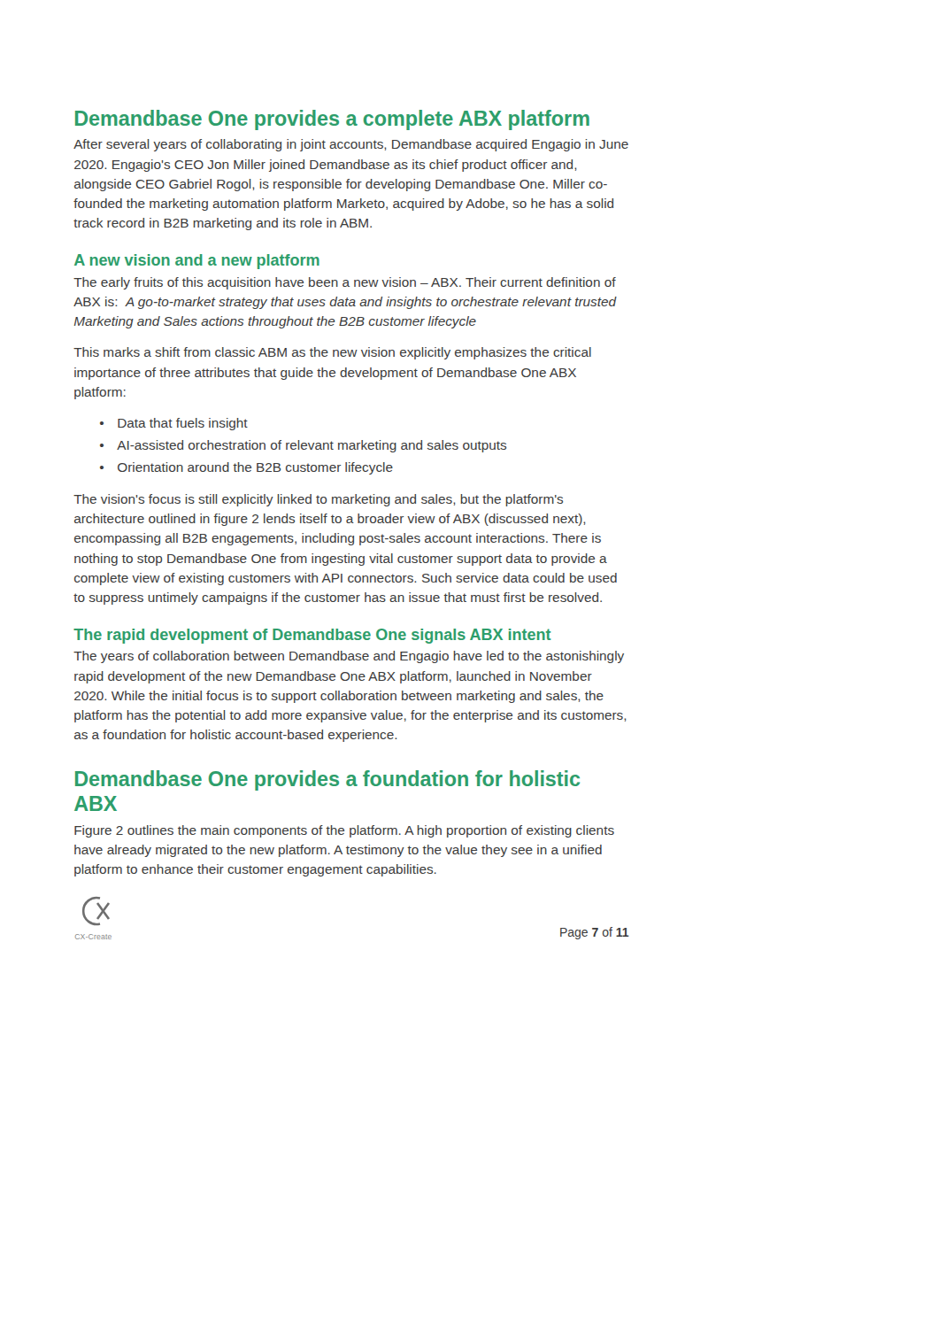Demandbase One provides a complete ABX platform
After several years of collaborating in joint accounts, Demandbase acquired Engagio in June 2020. Engagio's CEO Jon Miller joined Demandbase as its chief product officer and, alongside CEO Gabriel Rogol, is responsible for developing Demandbase One. Miller co-founded the marketing automation platform Marketo, acquired by Adobe, so he has a solid track record in B2B marketing and its role in ABM.
A new vision and a new platform
The early fruits of this acquisition have been a new vision – ABX. Their current definition of ABX is: A go-to-market strategy that uses data and insights to orchestrate relevant trusted Marketing and Sales actions throughout the B2B customer lifecycle
This marks a shift from classic ABM as the new vision explicitly emphasizes the critical importance of three attributes that guide the development of Demandbase One ABX platform:
Data that fuels insight
AI-assisted orchestration of relevant marketing and sales outputs
Orientation around the B2B customer lifecycle
The vision's focus is still explicitly linked to marketing and sales, but the platform's architecture outlined in figure 2 lends itself to a broader view of ABX (discussed next), encompassing all B2B engagements, including post-sales account interactions. There is nothing to stop Demandbase One from ingesting vital customer support data to provide a complete view of existing customers with API connectors. Such service data could be used to suppress untimely campaigns if the customer has an issue that must first be resolved.
The rapid development of Demandbase One signals ABX intent
The years of collaboration between Demandbase and Engagio have led to the astonishingly rapid development of the new Demandbase One ABX platform, launched in November 2020. While the initial focus is to support collaboration between marketing and sales, the platform has the potential to add more expansive value, for the enterprise and its customers, as a foundation for holistic account-based experience.
Demandbase One provides a foundation for holistic ABX
Figure 2 outlines the main components of the platform. A high proportion of existing clients have already migrated to the new platform. A testimony to the value they see in a unified platform to enhance their customer engagement capabilities.
CX-Create
Page 7 of 11